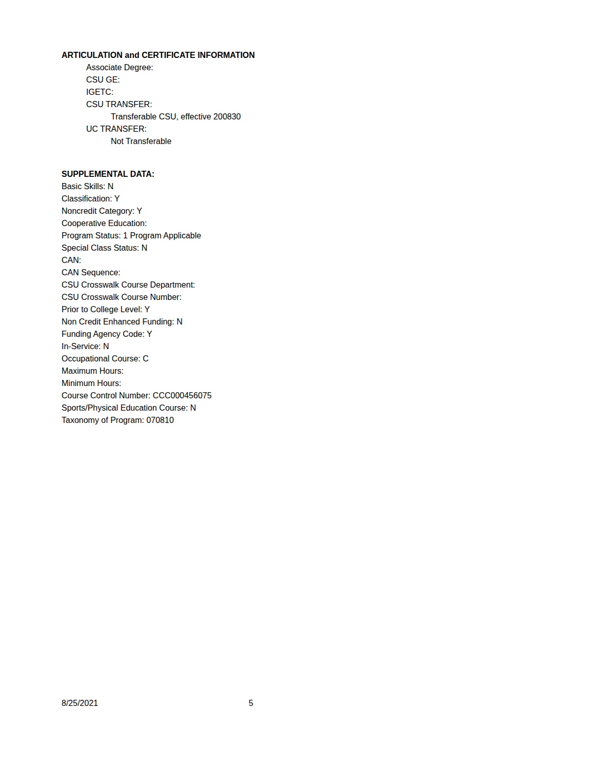ARTICULATION and CERTIFICATE INFORMATION
Associate Degree:
CSU GE:
IGETC:
CSU TRANSFER:
Transferable CSU, effective 200830
UC TRANSFER:
Not Transferable
SUPPLEMENTAL DATA:
Basic Skills: N
Classification: Y
Noncredit Category: Y
Cooperative Education:
Program Status: 1 Program Applicable
Special Class Status: N
CAN:
CAN Sequence:
CSU Crosswalk Course Department:
CSU Crosswalk Course Number:
Prior to College Level: Y
Non Credit Enhanced Funding: N
Funding Agency Code: Y
In-Service: N
Occupational Course: C
Maximum Hours:
Minimum Hours:
Course Control Number: CCC000456075
Sports/Physical Education Course: N
Taxonomy of Program: 070810
8/25/2021 5